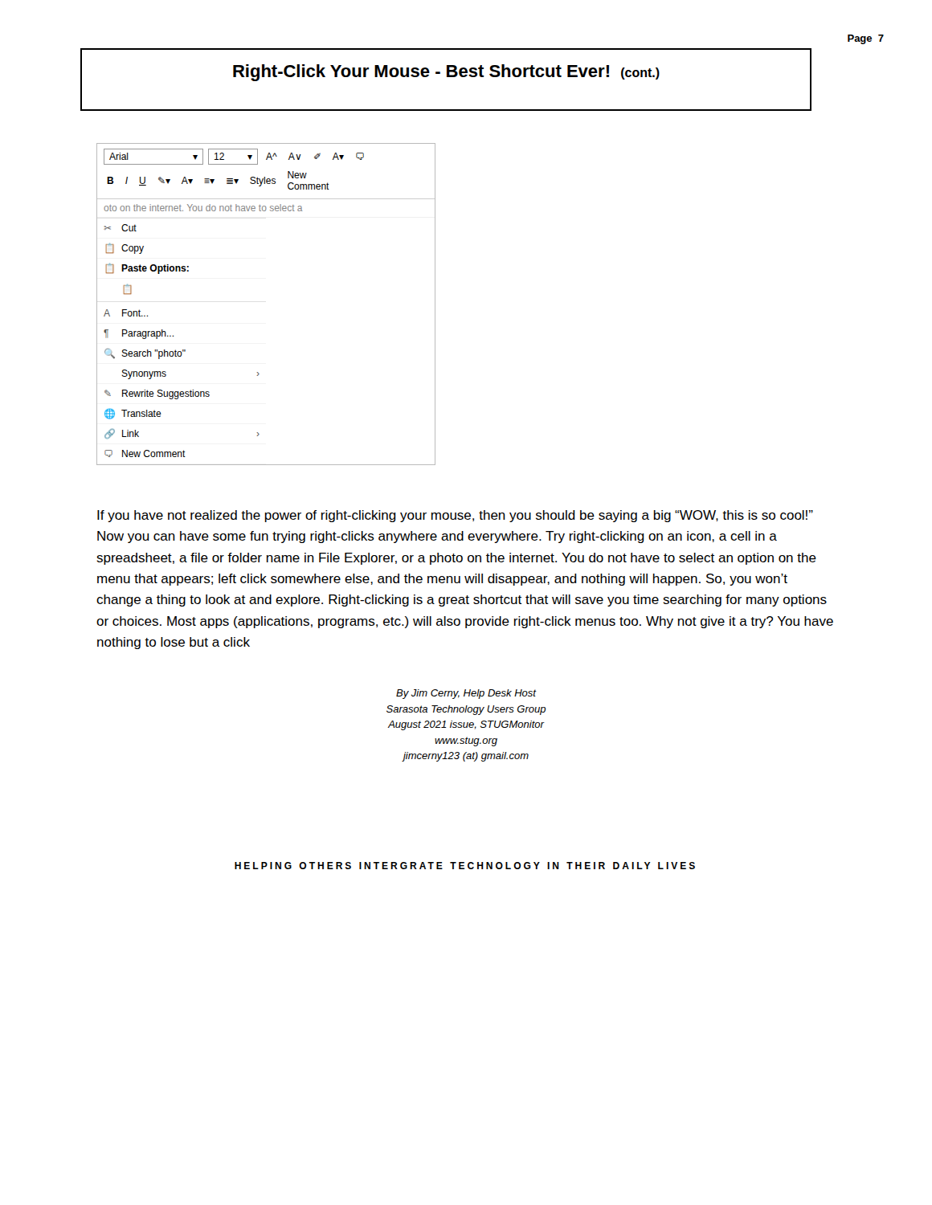Page 7
Right-Click Your Mouse - Best Shortcut Ever! (cont.)
Arial▾
12▾
A^ A∨ ✐ A▾ 🗨
B I U ✎▾ A▾ ≡▾ ≣▾ Styles New
Comment
oto on the internet. You do not have to select a
✂Cut
📋Copy
📋Paste Options:
📋
AFont...
¶Paragraph...
🔍Search "photo"
Synonyms›
✎Rewrite Suggestions
🌐Translate
🔗Link›
🗨New Comment
If you have not realized the power of right-clicking your mouse, then you should be saying a big “WOW, this is so cool!” Now you can have some fun trying right-clicks anywhere and everywhere. Try right-clicking on an icon, a cell in a spreadsheet, a file or folder name in File Explorer, or a photo on the internet. You do not have to select an option on the menu that appears; left click somewhere else, and the menu will disappear, and nothing will happen. So, you won’t change a thing to look at and explore. Right-clicking is a great shortcut that will save you time searching for many options or choices. Most apps (applications, programs, etc.) will also provide right-click menus too. Why not give it a try? You have nothing to lose but a click
By Jim Cerny, Help Desk Host
Sarasota Technology Users Group
August 2021 issue, STUGMonitor
www.stug.org
jimcerny123 (at) gmail.com
HELPING OTHERS INTERGRATE TECHNOLOGY IN THEIR DAILY LIVES